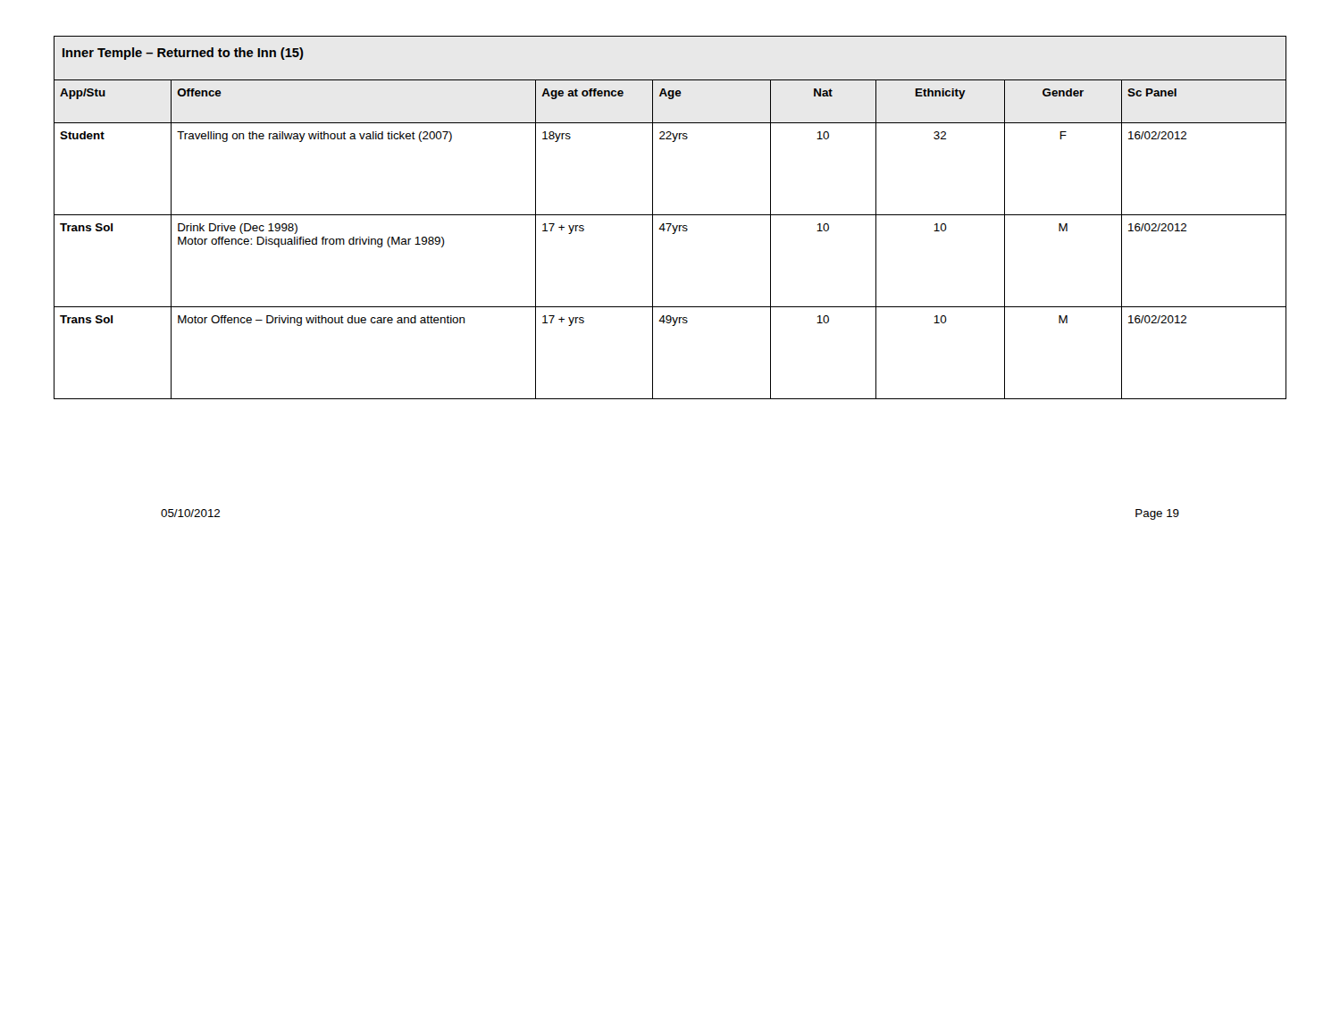Inner Temple – Returned to the Inn (15)
| App/Stu | Offence | Age at offence | Age | Nat | Ethnicity | Gender | Sc Panel |
| --- | --- | --- | --- | --- | --- | --- | --- |
| Student | Travelling on the railway without a valid ticket (2007) | 18yrs | 22yrs | 10 | 32 | F | 16/02/2012 |
| Trans Sol | Drink Drive (Dec 1998) Motor offence: Disqualified from driving (Mar 1989) | 17 + yrs | 47yrs | 10 | 10 | M | 16/02/2012 |
| Trans Sol | Motor Offence – Driving without due care and attention | 17 + yrs | 49yrs | 10 | 10 | M | 16/02/2012 |
05/10/2012
Page 19